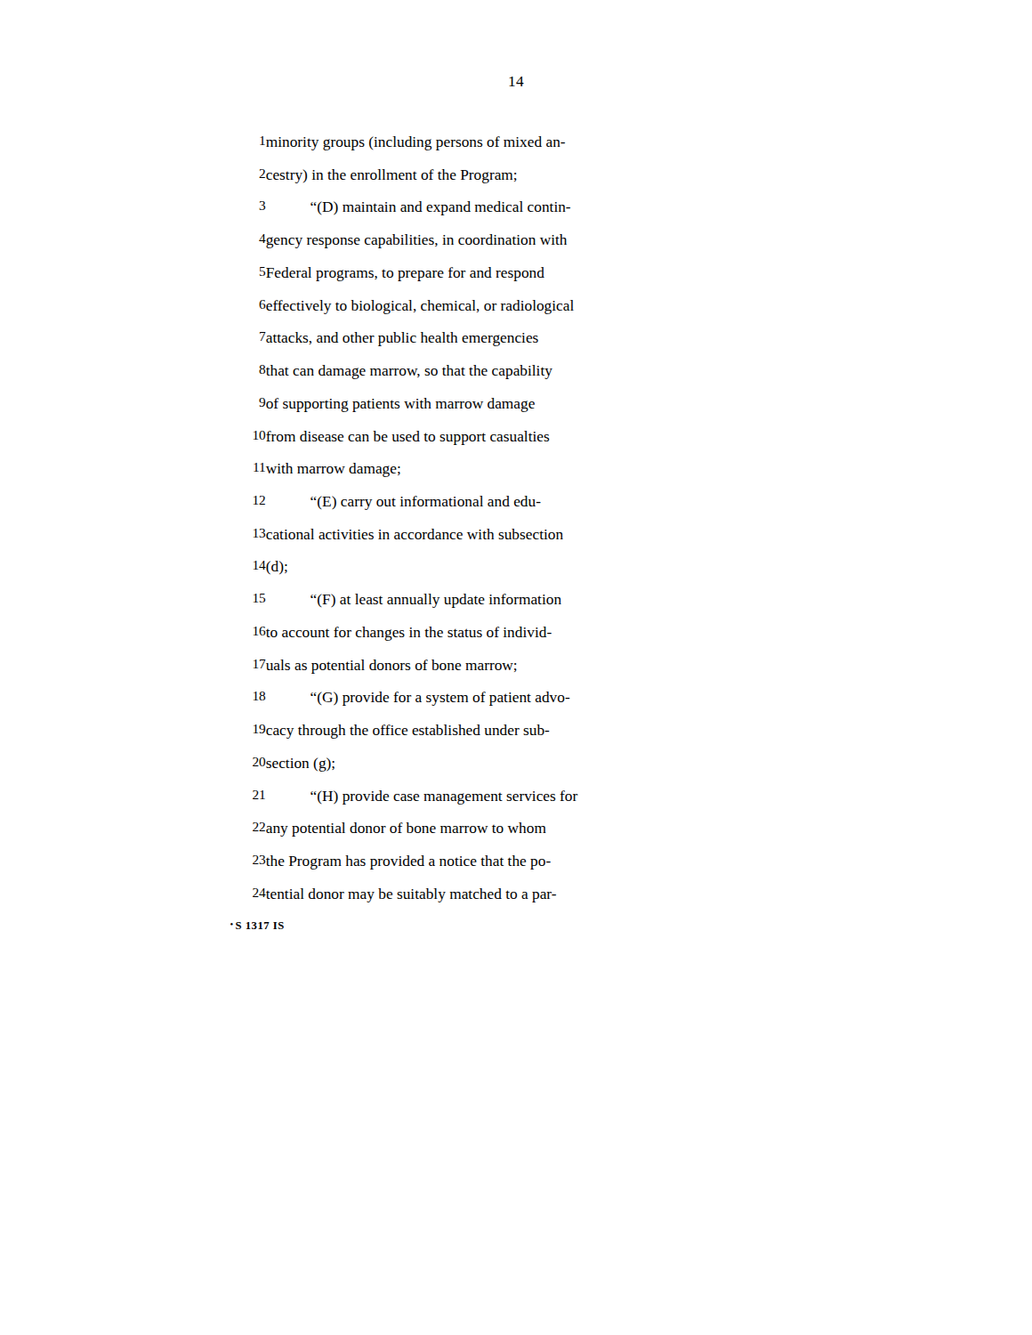14
| 1 | minority groups (including persons of mixed an- |
| 2 | cestry) in the enrollment of the Program; |
| 3 | “(D) maintain and expand medical contin- |
| 4 | gency response capabilities, in coordination with |
| 5 | Federal programs, to prepare for and respond |
| 6 | effectively to biological, chemical, or radiological |
| 7 | attacks, and other public health emergencies |
| 8 | that can damage marrow, so that the capability |
| 9 | of supporting patients with marrow damage |
| 10 | from disease can be used to support casualties |
| 11 | with marrow damage; |
| 12 | “(E) carry out informational and edu- |
| 13 | cational activities in accordance with subsection |
| 14 | (d); |
| 15 | “(F) at least annually update information |
| 16 | to account for changes in the status of individ- |
| 17 | uals as potential donors of bone marrow; |
| 18 | “(G) provide for a system of patient advo- |
| 19 | cacy through the office established under sub- |
| 20 | section (g); |
| 21 | “(H) provide case management services for |
| 22 | any potential donor of bone marrow to whom |
| 23 | the Program has provided a notice that the po- |
| 24 | tential donor may be suitably matched to a par- |
•S 1317 IS